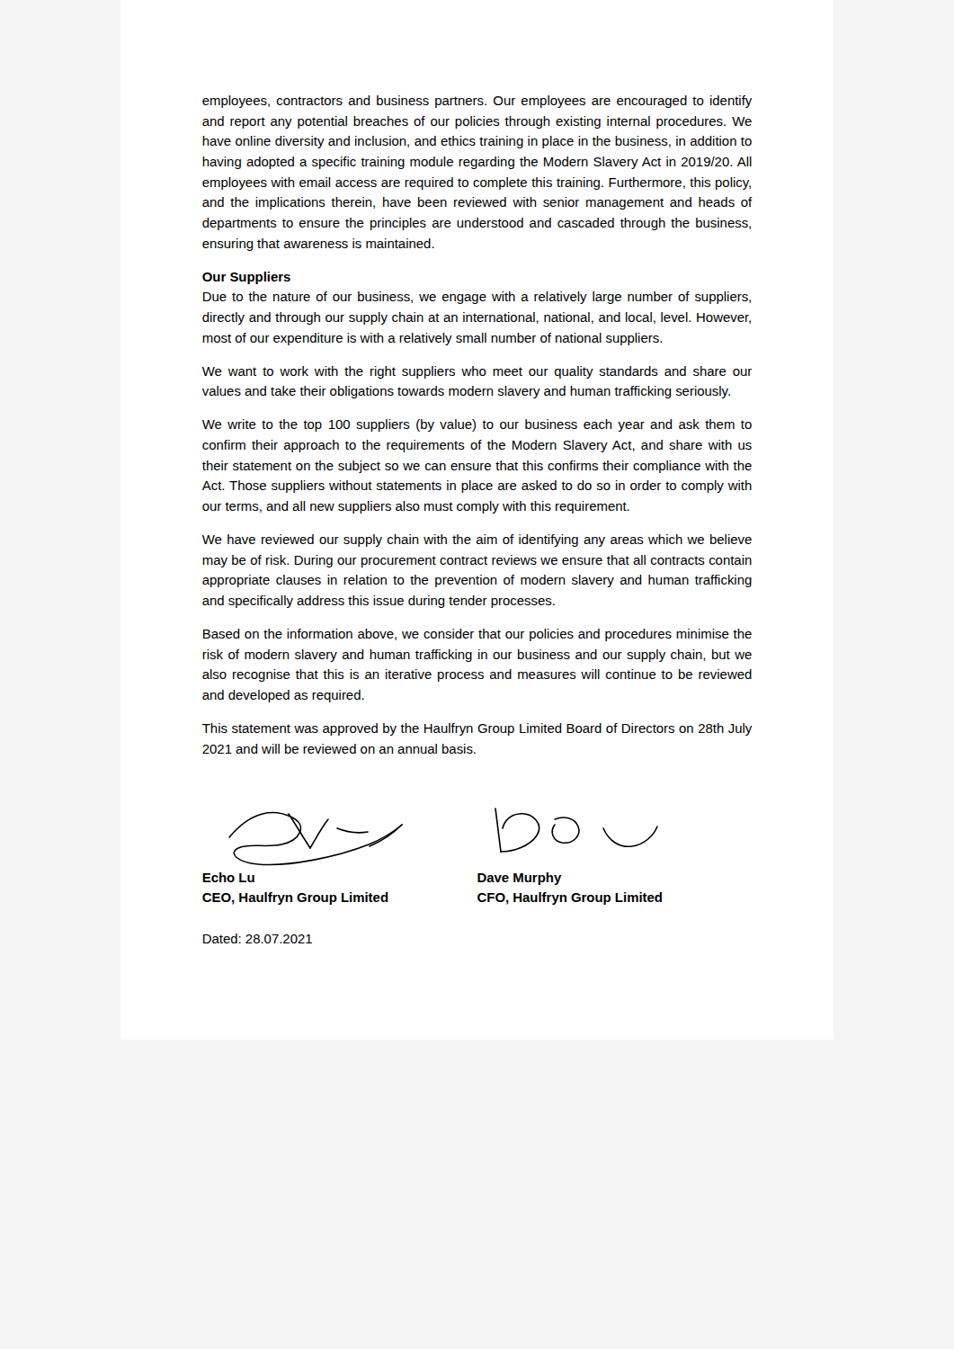employees, contractors and business partners. Our employees are encouraged to identify and report any potential breaches of our policies through existing internal procedures. We have online diversity and inclusion, and ethics training in place in the business, in addition to having adopted a specific training module regarding the Modern Slavery Act in 2019/20. All employees with email access are required to complete this training. Furthermore, this policy, and the implications therein, have been reviewed with senior management and heads of departments to ensure the principles are understood and cascaded through the business, ensuring that awareness is maintained.
Our Suppliers
Due to the nature of our business, we engage with a relatively large number of suppliers, directly and through our supply chain at an international, national, and local, level. However, most of our expenditure is with a relatively small number of national suppliers.
We want to work with the right suppliers who meet our quality standards and share our values and take their obligations towards modern slavery and human trafficking seriously.
We write to the top 100 suppliers (by value) to our business each year and ask them to confirm their approach to the requirements of the Modern Slavery Act, and share with us their statement on the subject so we can ensure that this confirms their compliance with the Act. Those suppliers without statements in place are asked to do so in order to comply with our terms, and all new suppliers also must comply with this requirement.
We have reviewed our supply chain with the aim of identifying any areas which we believe may be of risk. During our procurement contract reviews we ensure that all contracts contain appropriate clauses in relation to the prevention of modern slavery and human trafficking and specifically address this issue during tender processes.
Based on the information above, we consider that our policies and procedures minimise the risk of modern slavery and human trafficking in our business and our supply chain, but we also recognise that this is an iterative process and measures will continue to be reviewed and developed as required.
This statement was approved by the Haulfryn Group Limited Board of Directors on 28th July 2021 and will be reviewed on an annual basis.
| Echo Lu CEO, Haulfryn Group Limited | Dave Murphy CFO, Haulfryn Group Limited |
Dated: 28.07.2021